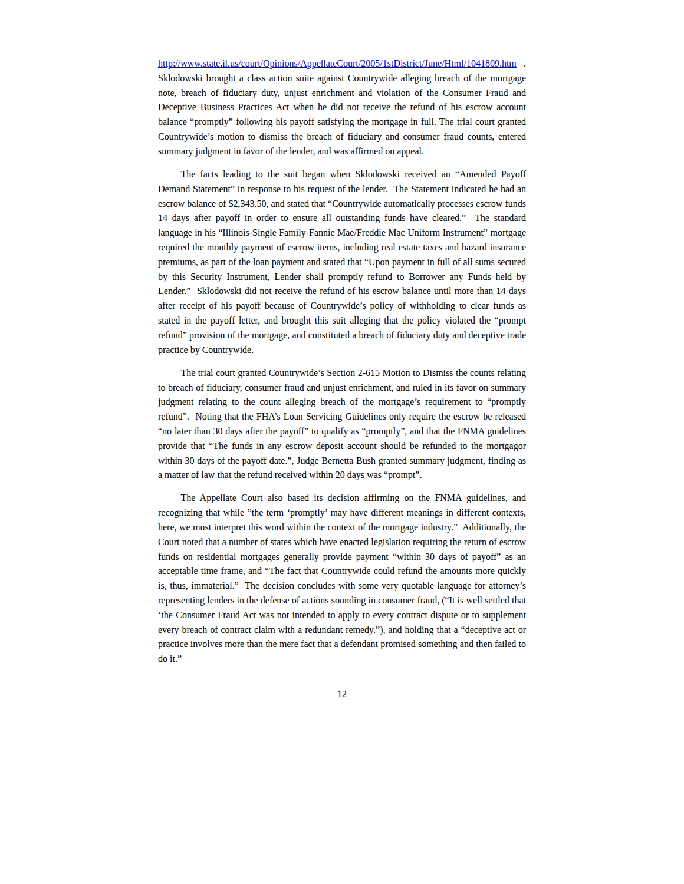http://www.state.il.us/court/Opinions/AppellateCourt/2005/1stDistrict/June/Html/1041809.htm . Sklodowski brought a class action suite against Countrywide alleging breach of the mortgage note, breach of fiduciary duty, unjust enrichment and violation of the Consumer Fraud and Deceptive Business Practices Act when he did not receive the refund of his escrow account balance “promptly” following his payoff satisfying the mortgage in full. The trial court granted Countrywide’s motion to dismiss the breach of fiduciary and consumer fraud counts, entered summary judgment in favor of the lender, and was affirmed on appeal.
The facts leading to the suit began when Sklodowski received an “Amended Payoff Demand Statement” in response to his request of the lender. The Statement indicated he had an escrow balance of $2,343.50, and stated that “Countrywide automatically processes escrow funds 14 days after payoff in order to ensure all outstanding funds have cleared.” The standard language in his “Illinois-Single Family-Fannie Mae/Freddie Mac Uniform Instrument” mortgage required the monthly payment of escrow items, including real estate taxes and hazard insurance premiums, as part of the loan payment and stated that “Upon payment in full of all sums secured by this Security Instrument, Lender shall promptly refund to Borrower any Funds held by Lender.” Sklodowski did not receive the refund of his escrow balance until more than 14 days after receipt of his payoff because of Countrywide’s policy of withholding to clear funds as stated in the payoff letter, and brought this suit alleging that the policy violated the “prompt refund” provision of the mortgage, and constituted a breach of fiduciary duty and deceptive trade practice by Countrywide.
The trial court granted Countrywide’s Section 2-615 Motion to Dismiss the counts relating to breach of fiduciary, consumer fraud and unjust enrichment, and ruled in its favor on summary judgment relating to the count alleging breach of the mortgage’s requirement to “promptly refund”. Noting that the FHA’s Loan Servicing Guidelines only require the escrow be released “no later than 30 days after the payoff” to qualify as “promptly”, and that the FNMA guidelines provide that “The funds in any escrow deposit account should be refunded to the mortgagor within 30 days of the payoff date.”, Judge Bernetta Bush granted summary judgment, finding as a matter of law that the refund received within 20 days was “prompt”.
The Appellate Court also based its decision affirming on the FNMA guidelines, and recognizing that while ”the term ‘promptly’ may have different meanings in different contexts, here, we must interpret this word within the context of the mortgage industry.” Additionally, the Court noted that a number of states which have enacted legislation requiring the return of escrow funds on residential mortgages generally provide payment “within 30 days of payoff” as an acceptable time frame, and “The fact that Countrywide could refund the amounts more quickly is, thus, immaterial.” The decision concludes with some very quotable language for attorney’s representing lenders in the defense of actions sounding in consumer fraud, (“It is well settled that ‘the Consumer Fraud Act was not intended to apply to every contract dispute or to supplement every breach of contract claim with a redundant remedy.”), and holding that a “deceptive act or practice involves more than the mere fact that a defendant promised something and then failed to do it.”
12